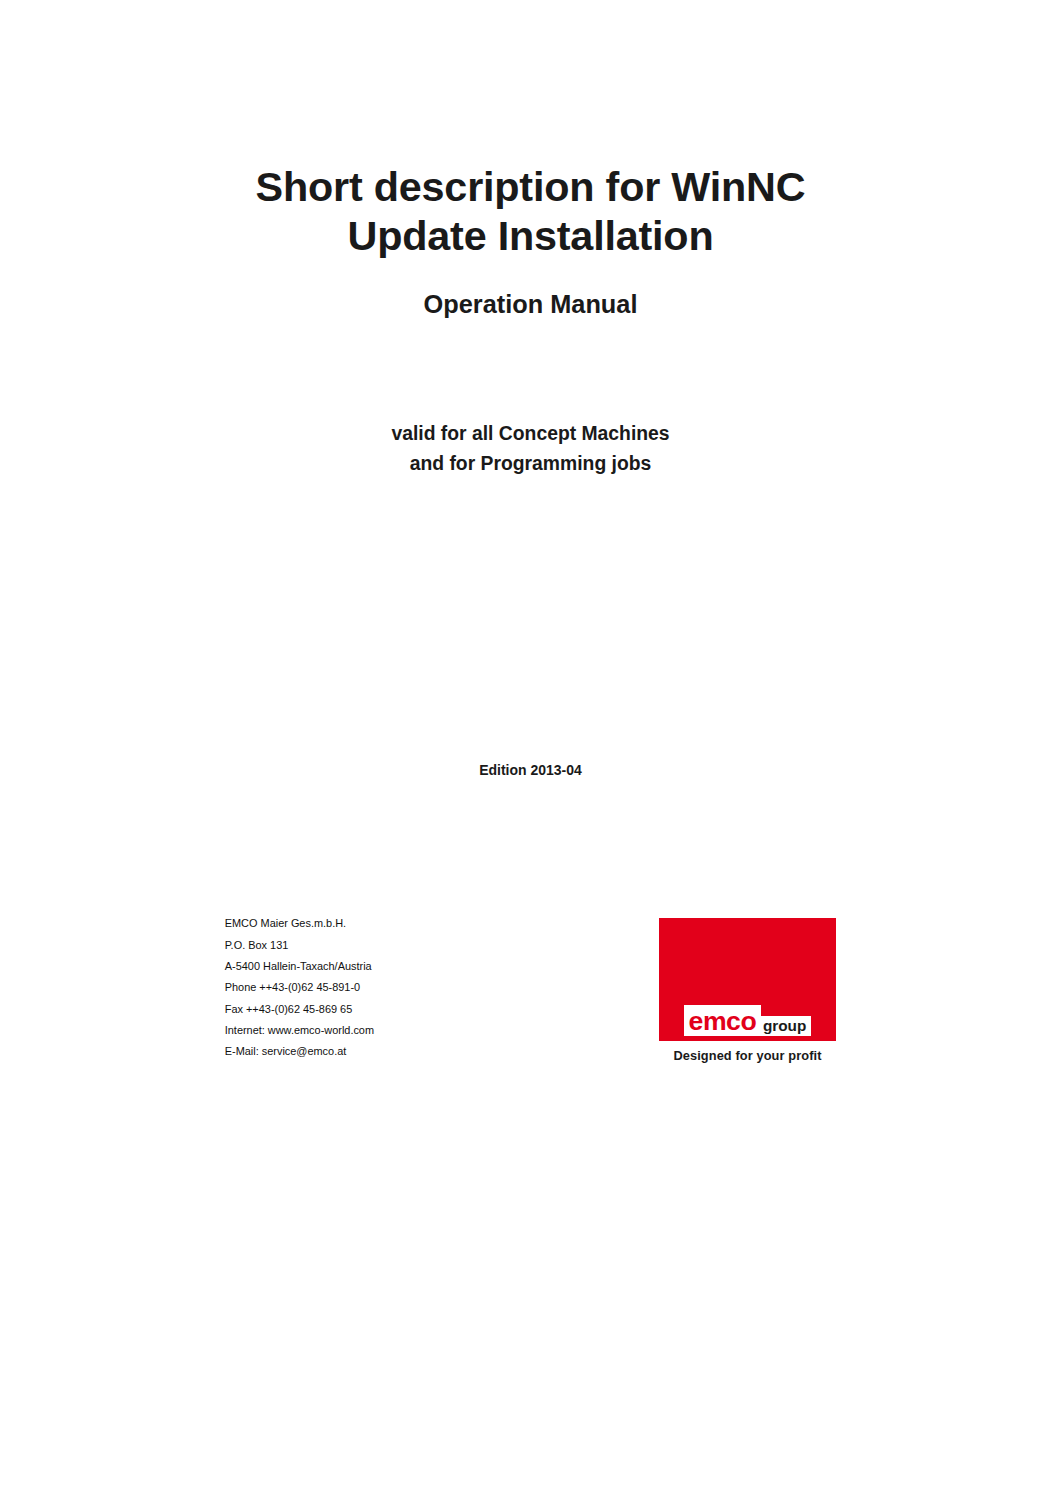Short description for WinNC
Update Installation
Operation Manual
valid for all Concept Machines
and for Programming jobs
Edition 2013-04
EMCO Maier Ges.m.b.H.
P.O. Box 131
A-5400 Hallein-Taxach/Austria
Phone ++43-(0)62 45-891-0
Fax ++43-(0)62 45-869 65
Internet: www.emco-world.com
E-Mail: service@emco.at
emco group
Designed for your profit